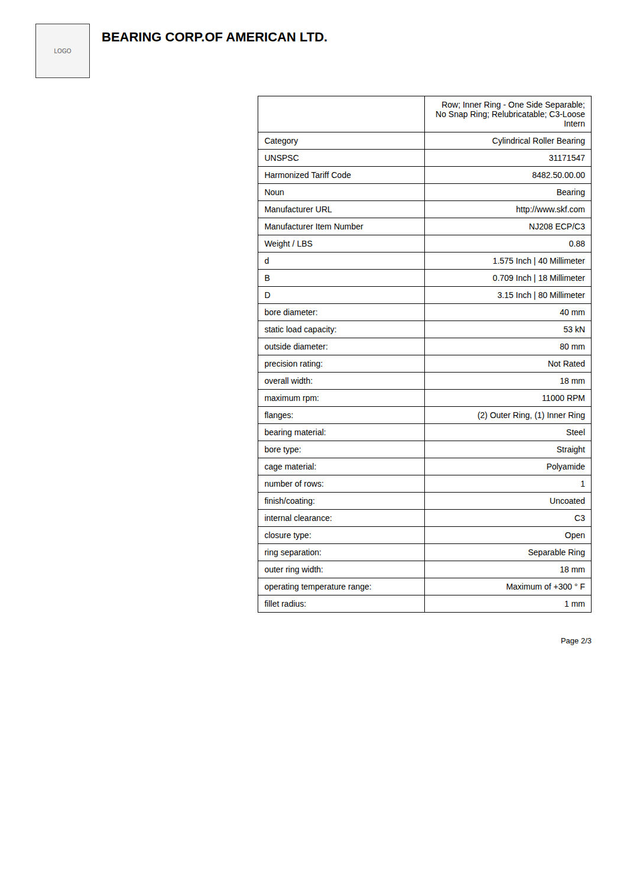LOGO
BEARING CORP.OF AMERICAN LTD.
| | Row; Inner Ring - One Side Separable; No Snap Ring; Relubricatable; C3-Loose Intern |
| Category | Cylindrical Roller Bearing |
| UNSPSC | 31171547 |
| Harmonized Tariff Code | 8482.50.00.00 |
| Noun | Bearing |
| Manufacturer URL | http://www.skf.com |
| Manufacturer Item Number | NJ208 ECP/C3 |
| Weight / LBS | 0.88 |
| d | 1.575 Inch / 40 Millimeter |
| B | 0.709 Inch / 18 Millimeter |
| D | 3.15 Inch / 80 Millimeter |
| bore diameter: | 40 mm |
| static load capacity: | 53 kN |
| outside diameter: | 80 mm |
| precision rating: | Not Rated |
| overall width: | 18 mm |
| maximum rpm: | 11000 RPM |
| flanges: | (2) Outer Ring, (1) Inner Ring |
| bearing material: | Steel |
| bore type: | Straight |
| cage material: | Polyamide |
| number of rows: | 1 |
| finish/coating: | Uncoated |
| internal clearance: | C3 |
| closure type: | Open |
| ring separation: | Separable Ring |
| outer ring width: | 18 mm |
| operating temperature range: | Maximum of +300 ° F |
| fillet radius: | 1 mm |
Page 2/3